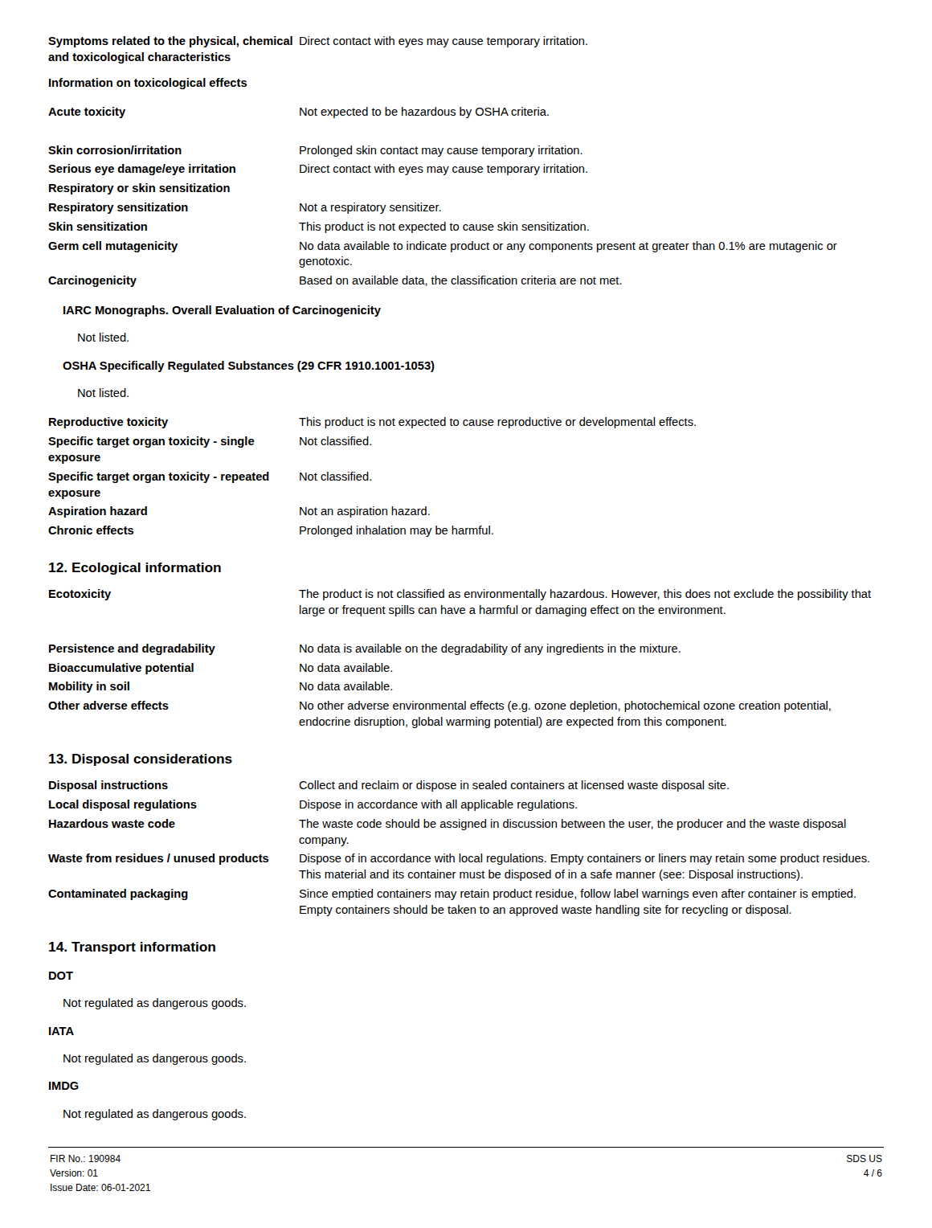| Symptoms related to the physical, chemical and toxicological characteristics | Direct contact with eyes may cause temporary irritation. |
Information on toxicological effects
| Acute toxicity | Not expected to be hazardous by OSHA criteria. |
| Skin corrosion/irritation | Prolonged skin contact may cause temporary irritation. |
| Serious eye damage/eye irritation | Direct contact with eyes may cause temporary irritation. |
| Respiratory or skin sensitization | |
| Respiratory sensitization | Not a respiratory sensitizer. |
| Skin sensitization | This product is not expected to cause skin sensitization. |
| Germ cell mutagenicity | No data available to indicate product or any components present at greater than 0.1% are mutagenic or genotoxic. |
| Carcinogenicity | Based on available data, the classification criteria are not met. |
IARC Monographs. Overall Evaluation of Carcinogenicity
Not listed.
OSHA Specifically Regulated Substances (29 CFR 1910.1001-1053)
Not listed.
| Reproductive toxicity | This product is not expected to cause reproductive or developmental effects. |
| Specific target organ toxicity - single exposure | Not classified. |
| Specific target organ toxicity - repeated exposure | Not classified. |
| Aspiration hazard | Not an aspiration hazard. |
| Chronic effects | Prolonged inhalation may be harmful. |
12. Ecological information
| Ecotoxicity | The product is not classified as environmentally hazardous. However, this does not exclude the possibility that large or frequent spills can have a harmful or damaging effect on the environment. |
| Persistence and degradability | No data is available on the degradability of any ingredients in the mixture. |
| Bioaccumulative potential | No data available. |
| Mobility in soil | No data available. |
| Other adverse effects | No other adverse environmental effects (e.g. ozone depletion, photochemical ozone creation potential, endocrine disruption, global warming potential) are expected from this component. |
13. Disposal considerations
| Disposal instructions | Collect and reclaim or dispose in sealed containers at licensed waste disposal site. |
| Local disposal regulations | Dispose in accordance with all applicable regulations. |
| Hazardous waste code | The waste code should be assigned in discussion between the user, the producer and the waste disposal company. |
| Waste from residues / unused products | Dispose of in accordance with local regulations. Empty containers or liners may retain some product residues. This material and its container must be disposed of in a safe manner (see: Disposal instructions). |
| Contaminated packaging | Since emptied containers may retain product residue, follow label warnings even after container is emptied. Empty containers should be taken to an approved waste handling site for recycling or disposal. |
14. Transport information
DOT
Not regulated as dangerous goods.
IATA
Not regulated as dangerous goods.
IMDG
Not regulated as dangerous goods.
| FIR No.: 190984 | SDS US |
| Version: 01 | 4 / 6 |
| Issue Date: 06-01-2021 | |